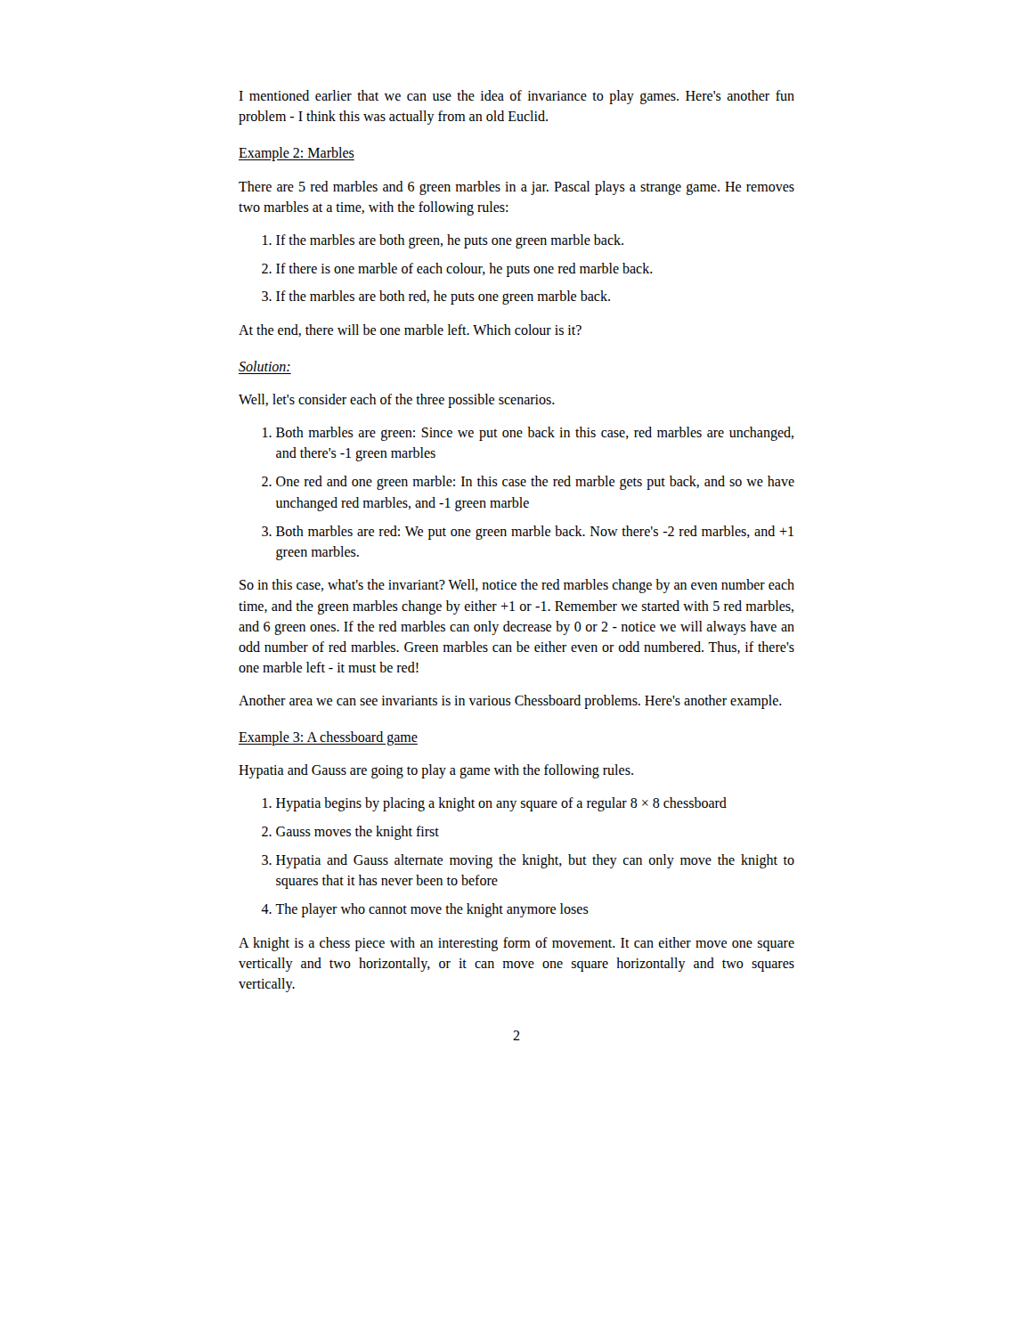I mentioned earlier that we can use the idea of invariance to play games. Here's another fun problem - I think this was actually from an old Euclid.
Example 2: Marbles
There are 5 red marbles and 6 green marbles in a jar. Pascal plays a strange game. He removes two marbles at a time, with the following rules:
If the marbles are both green, he puts one green marble back.
If there is one marble of each colour, he puts one red marble back.
If the marbles are both red, he puts one green marble back.
At the end, there will be one marble left. Which colour is it?
Solution:
Well, let's consider each of the three possible scenarios.
Both marbles are green: Since we put one back in this case, red marbles are unchanged, and there's -1 green marbles
One red and one green marble: In this case the red marble gets put back, and so we have unchanged red marbles, and -1 green marble
Both marbles are red: We put one green marble back. Now there's -2 red marbles, and +1 green marbles.
So in this case, what's the invariant? Well, notice the red marbles change by an even number each time, and the green marbles change by either +1 or -1. Remember we started with 5 red marbles, and 6 green ones. If the red marbles can only decrease by 0 or 2 - notice we will always have an odd number of red marbles. Green marbles can be either even or odd numbered. Thus, if there's one marble left - it must be red!
Another area we can see invariants is in various Chessboard problems. Here's another example.
Example 3: A chessboard game
Hypatia and Gauss are going to play a game with the following rules.
Hypatia begins by placing a knight on any square of a regular 8 × 8 chessboard
Gauss moves the knight first
Hypatia and Gauss alternate moving the knight, but they can only move the knight to squares that it has never been to before
The player who cannot move the knight anymore loses
A knight is a chess piece with an interesting form of movement. It can either move one square vertically and two horizontally, or it can move one square horizontally and two squares vertically.
2